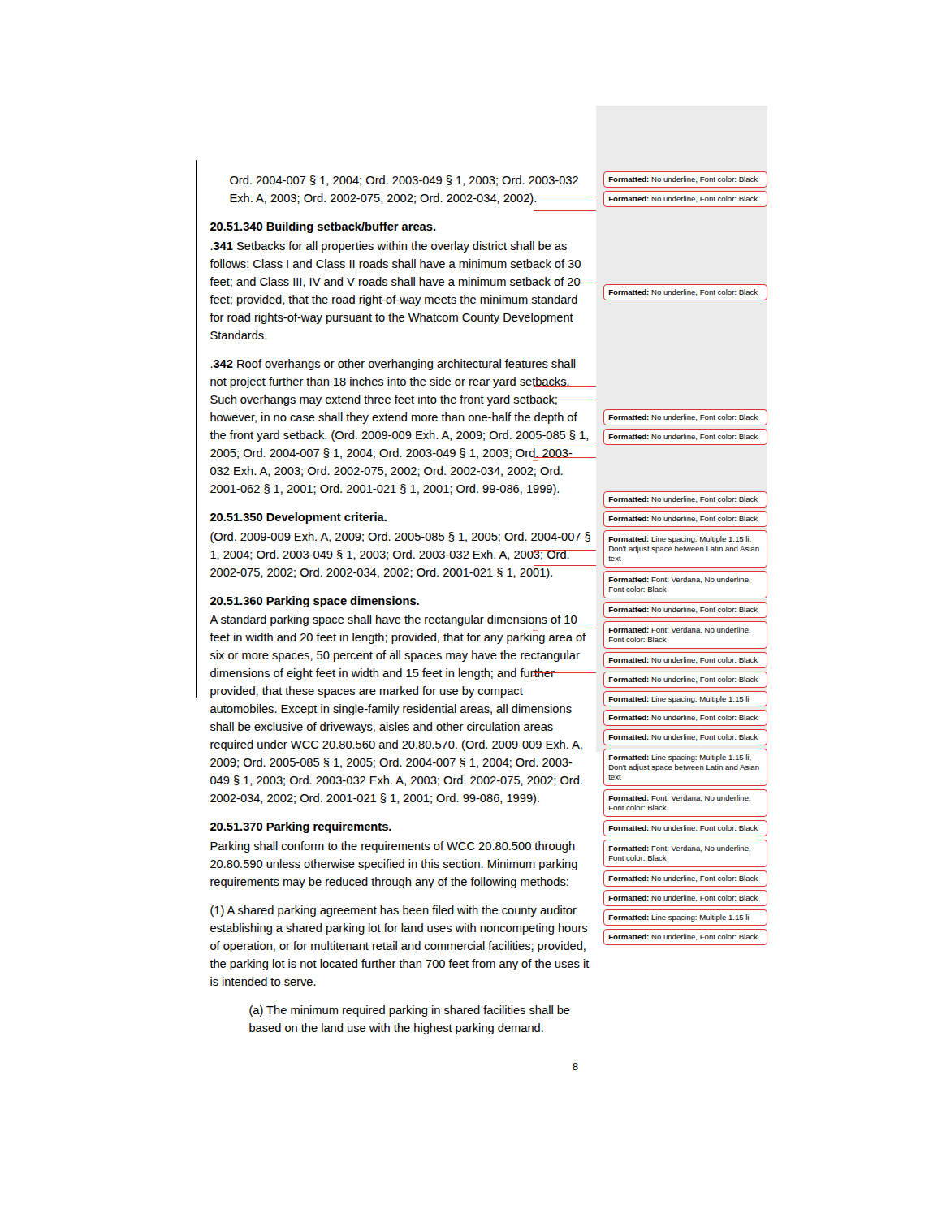Ord. 2004-007 § 1, 2004; Ord. 2003-049 § 1, 2003; Ord. 2003-032 Exh. A, 2003; Ord. 2002-075, 2002; Ord. 2002-034, 2002).
20.51.340 Building setback/buffer areas.
. 341 Setbacks for all properties within the overlay district shall be as follows: Class I and Class II roads shall have a minimum setback of 30 feet; and Class III, IV and V roads shall have a minimum setback of 20 feet; provided, that the road right-of-way meets the minimum standard for road rights-of-way pursuant to the Whatcom County Development Standards.
. 342 Roof overhangs or other overhanging architectural features shall not project further than 18 inches into the side or rear yard setbacks. Such overhangs may extend three feet into the front yard setback; however, in no case shall they extend more than one-half the depth of the front yard setback. (Ord. 2009-009 Exh. A, 2009; Ord. 2005-085 § 1, 2005; Ord. 2004-007 § 1, 2004; Ord. 2003-049 § 1, 2003; Ord. 2003-032 Exh. A, 2003; Ord. 2002-075, 2002; Ord. 2002-034, 2002; Ord. 2001-062 § 1, 2001; Ord. 2001-021 § 1, 2001; Ord. 99-086, 1999).
20.51.350 Development criteria.
(Ord. 2009-009 Exh. A, 2009; Ord. 2005-085 § 1, 2005; Ord. 2004-007 § 1, 2004; Ord. 2003-049 § 1, 2003; Ord. 2003-032 Exh. A, 2003; Ord. 2002-075, 2002; Ord. 2002-034, 2002; Ord. 2001-021 § 1, 2001).
20.51.360 Parking space dimensions.
A standard parking space shall have the rectangular dimensions of 10 feet in width and 20 feet in length; provided, that for any parking area of six or more spaces, 50 percent of all spaces may have the rectangular dimensions of eight feet in width and 15 feet in length; and further provided, that these spaces are marked for use by compact automobiles. Except in single-family residential areas, all dimensions shall be exclusive of driveways, aisles and other circulation areas required under WCC 20.80.560 and 20.80.570. (Ord. 2009-009 Exh. A, 2009; Ord. 2005-085 § 1, 2005; Ord. 2004-007 § 1, 2004; Ord. 2003-049 § 1, 2003; Ord. 2003-032 Exh. A, 2003; Ord. 2002-075, 2002; Ord. 2002-034, 2002; Ord. 2001-021 § 1, 2001; Ord. 99-086, 1999).
20.51.370 Parking requirements.
Parking shall conform to the requirements of WCC 20.80.500 through 20.80.590 unless otherwise specified in this section. Minimum parking requirements may be reduced through any of the following methods:
(1) A shared parking agreement has been filed with the county auditor establishing a shared parking lot for land uses with noncompeting hours of operation, or for multitenant retail and commercial facilities; provided, the parking lot is not located further than 700 feet from any of the uses it is intended to serve.
(a) The minimum required parking in shared facilities shall be based on the land use with the highest parking demand.
Formatted: No underline, Font color: Black
Formatted: No underline, Font color: Black
Formatted: No underline, Font color: Black
Formatted: No underline, Font color: Black
Formatted: No underline, Font color: Black
Formatted: No underline, Font color: Black
Formatted: No underline, Font color: Black
Formatted: Line spacing: Multiple 1.15 li, Don't adjust space between Latin and Asian text
Formatted: Font: Verdana, No underline, Font color: Black
Formatted: No underline, Font color: Black
Formatted: Font: Verdana, No underline, Font color: Black
Formatted: No underline, Font color: Black
Formatted: No underline, Font color: Black
Formatted: Line spacing: Multiple 1.15 li
Formatted: No underline, Font color: Black
Formatted: No underline, Font color: Black
Formatted: Line spacing: Multiple 1.15 li, Don't adjust space between Latin and Asian text
Formatted: Font: Verdana, No underline, Font color: Black
Formatted: No underline, Font color: Black
Formatted: Font: Verdana, No underline, Font color: Black
Formatted: No underline, Font color: Black
Formatted: No underline, Font color: Black
Formatted: Line spacing: Multiple 1.15 li
Formatted: No underline, Font color: Black
←
←
←
←
←
8